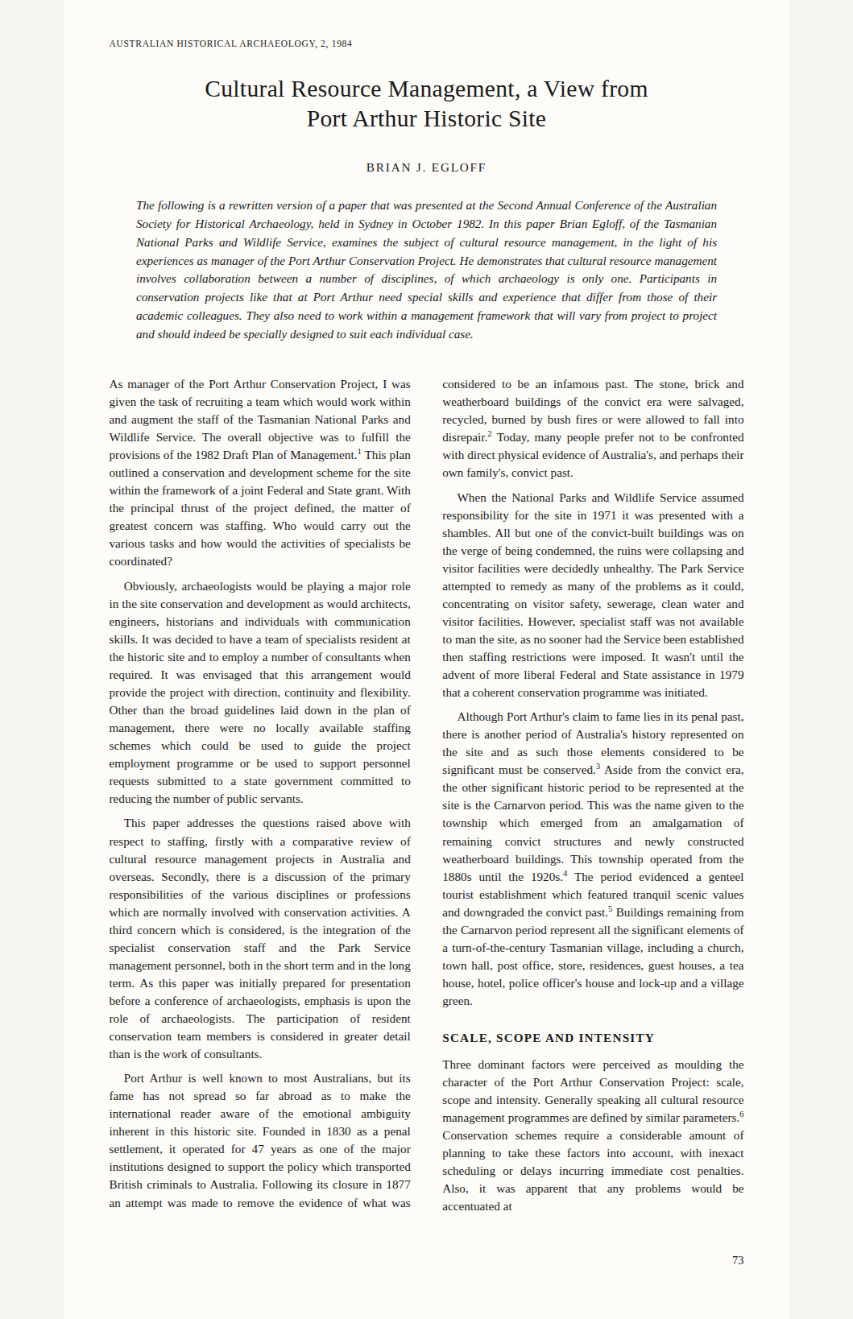Australian Historical Archaeology, 2, 1984
Cultural Resource Management, a View from
Port Arthur Historic Site
BRIAN J. EGLOFF
The following is a rewritten version of a paper that was presented at the Second Annual Conference of the Australian Society for Historical Archaeology, held in Sydney in October 1982. In this paper Brian Egloff, of the Tasmanian National Parks and Wildlife Service, examines the subject of cultural resource management, in the light of his experiences as manager of the Port Arthur Conservation Project. He demonstrates that cultural resource management involves collaboration between a number of disciplines, of which archaeology is only one. Participants in conservation projects like that at Port Arthur need special skills and experience that differ from those of their academic colleagues. They also need to work within a management framework that will vary from project to project and should indeed be specially designed to suit each individual case.
As manager of the Port Arthur Conservation Project, I was given the task of recruiting a team which would work within and augment the staff of the Tasmanian National Parks and Wildlife Service. The overall objective was to fulfill the provisions of the 1982 Draft Plan of Management.1 This plan outlined a conservation and development scheme for the site within the framework of a joint Federal and State grant. With the principal thrust of the project defined, the matter of greatest concern was staffing. Who would carry out the various tasks and how would the activities of specialists be coordinated?
Obviously, archaeologists would be playing a major role in the site conservation and development as would architects, engineers, historians and individuals with communication skills. It was decided to have a team of specialists resident at the historic site and to employ a number of consultants when required. It was envisaged that this arrangement would provide the project with direction, continuity and flexibility. Other than the broad guidelines laid down in the plan of management, there were no locally available staffing schemes which could be used to guide the project employment programme or be used to support personnel requests submitted to a state government committed to reducing the number of public servants.
This paper addresses the questions raised above with respect to staffing, firstly with a comparative review of cultural resource management projects in Australia and overseas. Secondly, there is a discussion of the primary responsibilities of the various disciplines or professions which are normally involved with conservation activities. A third concern which is considered, is the integration of the specialist conservation staff and the Park Service management personnel, both in the short term and in the long term. As this paper was initially prepared for presentation before a conference of archaeologists, emphasis is upon the role of archaeologists. The participation of resident conservation team members is considered in greater detail than is the work of consultants.
Port Arthur is well known to most Australians, but its fame has not spread so far abroad as to make the international reader aware of the emotional ambiguity inherent in this historic site. Founded in 1830 as a penal settlement, it operated for 47 years as one of the major institutions designed to support the policy which transported British criminals to Australia. Following its closure in 1877 an attempt was made to remove the evidence of what was considered to be an infamous past. The stone, brick and weatherboard buildings of the convict era were salvaged, recycled, burned by bush fires or were allowed to fall into disrepair.2 Today, many people prefer not to be confronted with direct physical evidence of Australia's, and perhaps their own family's, convict past.
When the National Parks and Wildlife Service assumed responsibility for the site in 1971 it was presented with a shambles. All but one of the convict-built buildings was on the verge of being condemned, the ruins were collapsing and visitor facilities were decidedly unhealthy. The Park Service attempted to remedy as many of the problems as it could, concentrating on visitor safety, sewerage, clean water and visitor facilities. However, specialist staff was not available to man the site, as no sooner had the Service been established then staffing restrictions were imposed. It wasn't until the advent of more liberal Federal and State assistance in 1979 that a coherent conservation programme was initiated.
Although Port Arthur's claim to fame lies in its penal past, there is another period of Australia's history represented on the site and as such those elements considered to be significant must be conserved.3 Aside from the convict era, the other significant historic period to be represented at the site is the Carnarvon period. This was the name given to the township which emerged from an amalgamation of remaining convict structures and newly constructed weatherboard buildings. This township operated from the 1880s until the 1920s.4 The period evidenced a genteel tourist establishment which featured tranquil scenic values and downgraded the convict past.5 Buildings remaining from the Carnarvon period represent all the significant elements of a turn-of-the-century Tasmanian village, including a church, town hall, post office, store, residences, guest houses, a tea house, hotel, police officer's house and lock-up and a village green.
Scale, Scope and Intensity
Three dominant factors were perceived as moulding the character of the Port Arthur Conservation Project: scale, scope and intensity. Generally speaking all cultural resource management programmes are defined by similar parameters.6 Conservation schemes require a considerable amount of planning to take these factors into account, with inexact scheduling or delays incurring immediate cost penalties. Also, it was apparent that any problems would be accentuated at
73